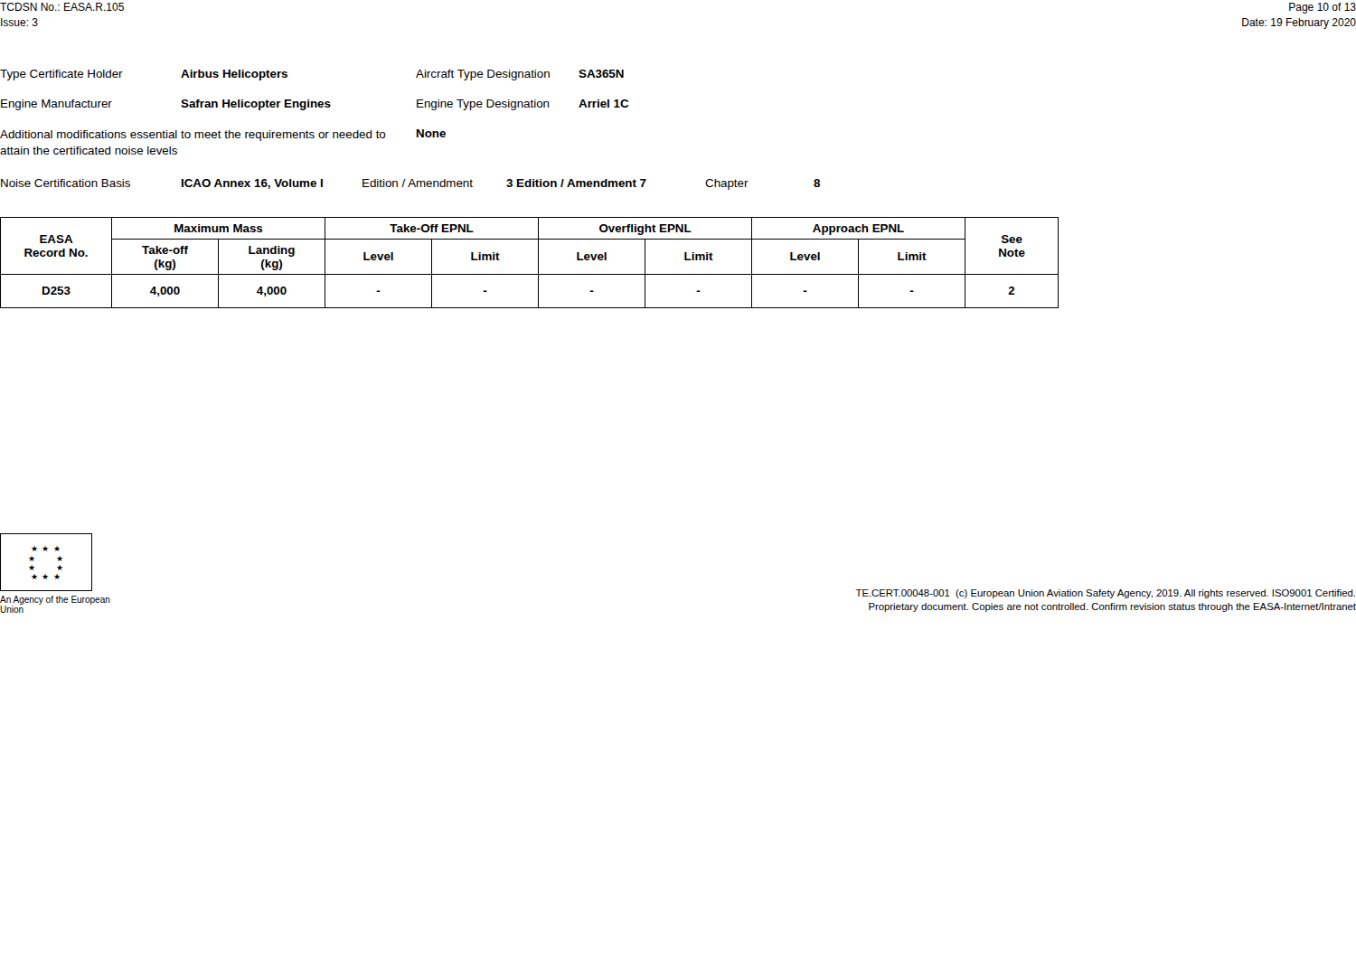TCDSN No.: EASA.R.105
Issue: 3
Page 10 of 13
Date: 19 February 2020
Type Certificate Holder
Airbus Helicopters
Aircraft Type Designation
SA365N
Engine Manufacturer
Safran Helicopter Engines
Engine Type Designation
Arriel 1C
Additional modifications essential to meet the requirements or needed to attain the certificated noise levels
None
Noise Certification Basis
ICAO Annex 16, Volume I
Edition / Amendment
3 Edition / Amendment 7
Chapter
8
| EASA Record No. | Maximum Mass | Take-Off EPNL | Overflight EPNL | Approach EPNL | See Note |
| --- | --- | --- | --- | --- | --- |
| Take-off (kg) | Landing (kg) | Level | Limit | Level | Limit | Level | Limit |
| D253 | 4,000 | 4,000 | - | - | - | - | - | - | 2 |
★ ★ ★
★ ★
★ ★
★ ★ ★
An Agency of the European Union
TE.CERT.00048-001 (c) European Union Aviation Safety Agency, 2019. All rights reserved. ISO9001 Certified.
Proprietary document. Copies are not controlled. Confirm revision status through the EASA-Internet/Intranet